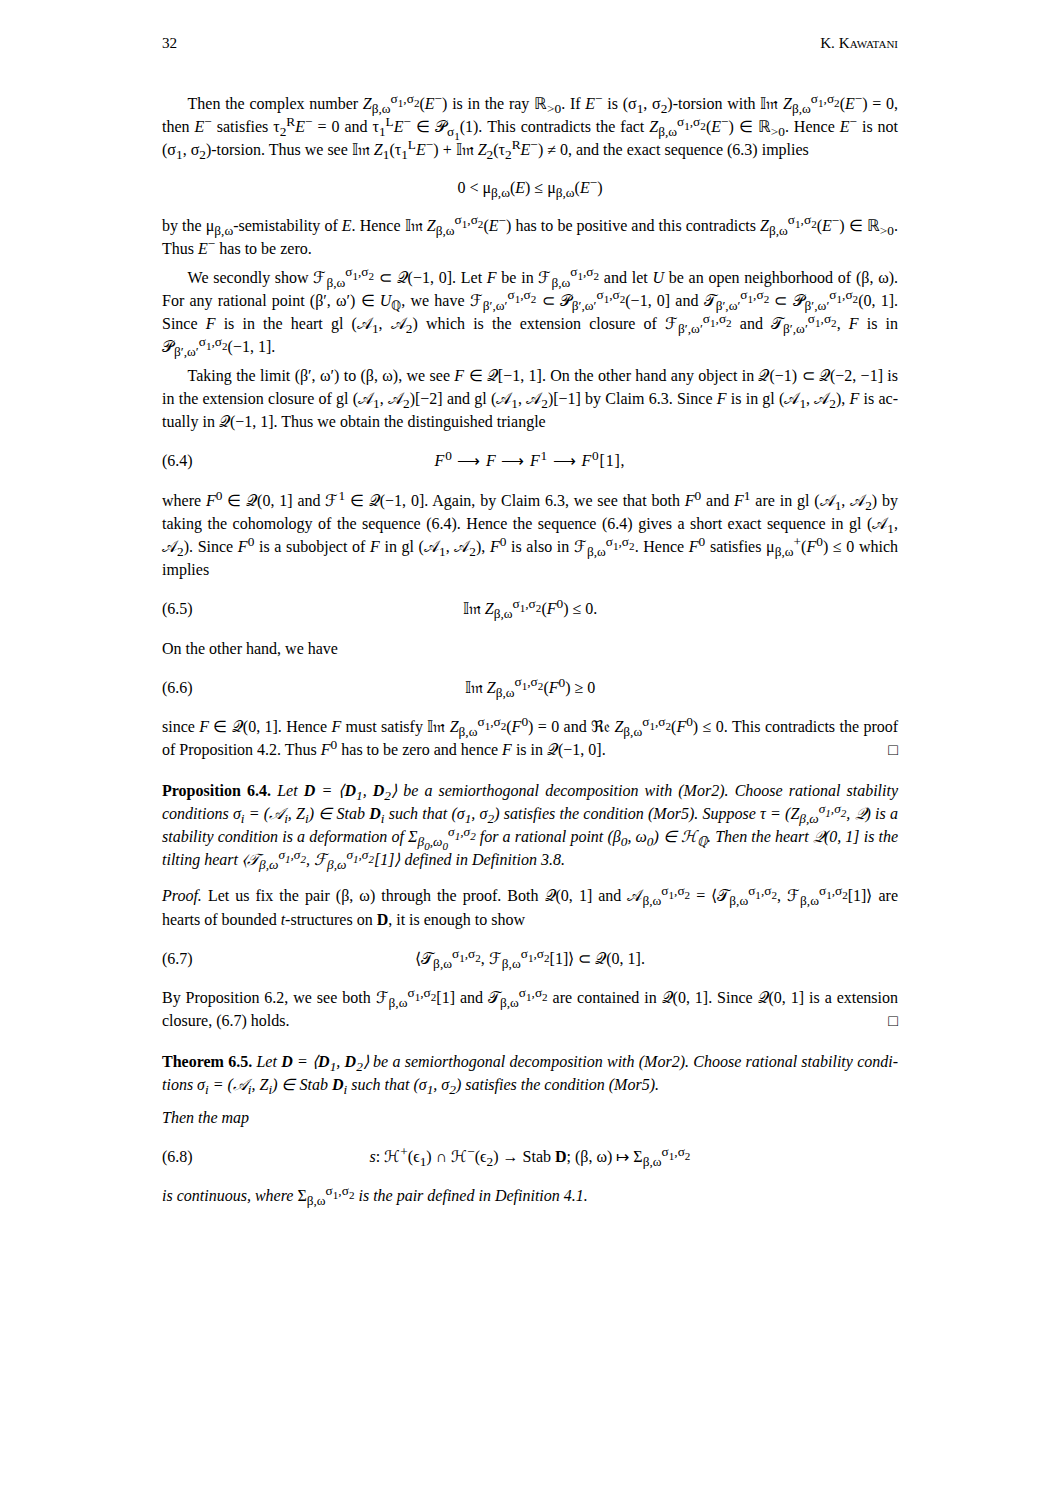32 K. Kawatani
Then the complex number Zβ,ωσ1,σ2(E−) is in the ray ℝ>0. If E− is (σ1, σ2)-torsion with 𝕀𝔪 Zβ,ωσ1,σ2(E−) = 0, then E− satisfies τ2RE− = 0 and τ1LE− ∈ 𝒫σ1(1). This contradicts the fact Zβ,ωσ1,σ2(E−) ∈ ℝ>0. Hence E− is not (σ1, σ2)-torsion. Thus we see 𝕀𝔪 Z1(τ1LE−) + 𝕀𝔪 Z2(τ2RE−) ≠ 0, and the exact sequence (6.3) implies
0 < μβ,ω(E) ≤ μβ,ω(E−)
by the μβ,ω-semistability of E. Hence 𝕀𝔪 Zβ,ωσ1,σ2(E−) has to be positive and this contradicts Zβ,ωσ1,σ2(E−) ∈ ℝ>0. Thus E− has to be zero.
We secondly show ℱβ,ωσ1,σ2 ⊂ 𝒬(−1, 0]. Let F be in ℱβ,ωσ1,σ2 and let U be an open neighborhood of (β, ω). For any rational point (β′, ω′) ∈ Uℚ, we have ℱβ′,ω′σ1,σ2 ⊂ 𝒫β′,ω′σ1,σ2(−1, 0] and 𝒯β′,ω′σ1,σ2 ⊂ 𝒫β′,ω′σ1,σ2(0, 1]. Since F is in the heart gl (𝒜1, 𝒜2) which is the extension closure of ℱβ′,ω′σ1,σ2 and 𝒯β′,ω′σ1,σ2, F is in 𝒫β′,ω′σ1,σ2(−1, 1].
Taking the limit (β′, ω′) to (β, ω), we see F ∈ 𝒬[−1, 1]. On the other hand any object in 𝒬(−1) ⊂ 𝒬(−2, −1] is in the extension closure of gl (𝒜1, 𝒜2)[−2] and gl (𝒜1, 𝒜2)[−1] by Claim 6.3. Since F is in gl (𝒜1, 𝒜2), F is actually in 𝒬(−1, 1]. Thus we obtain the distinguished triangle
(6.4) F0 ⟶ F ⟶ F1 ⟶ F0[1],
where F0 ∈ 𝒬(0, 1] and ℱ1 ∈ 𝒬(−1, 0]. Again, by Claim 6.3, we see that both F0 and F1 are in gl (𝒜1, 𝒜2) by taking the cohomology of the sequence (6.4). Hence the sequence (6.4) gives a short exact sequence in gl (𝒜1, 𝒜2). Since F0 is a subobject of F in gl (𝒜1, 𝒜2), F0 is also in ℱβ,ωσ1,σ2. Hence F0 satisfies μβ,ω+(F0) ≤ 0 which implies
(6.5) 𝕀𝔪 Zβ,ωσ1,σ2(F0) ≤ 0.
On the other hand, we have
(6.6) 𝕀𝔪 Zβ,ωσ1,σ2(F0) ≥ 0
since F ∈ 𝒬(0, 1]. Hence F must satisfy 𝕀𝔪 Zβ,ωσ1,σ2(F0) = 0 and ℜ𝔢 Zβ,ωσ1,σ2(F0) ≤ 0. This contradicts the proof of Proposition 4.2. Thus F0 has to be zero and hence F is in 𝒬(−1, 0]. □
Proposition 6.4. Let D = ⟨D1, D2⟩ be a semiorthogonal decomposition with (Mor2). Choose rational stability conditions σi = (𝒜i, Zi) ∈ Stab Di such that (σ1, σ2) satisfies the condition (Mor5). Suppose τ = (Zβ,ωσ1,σ2, 𝒬) is a stability condition is a deformation of Σβ0,ω0σ1,σ2 for a rational point (β0, ω0) ∈ ℋℚ. Then the heart 𝒬(0, 1] is the tilting heart ⟨𝒯β,ωσ1,σ2, ℱβ,ωσ1,σ2[1]⟩ defined in Definition 3.8.
Proof. Let us fix the pair (β, ω) through the proof. Both 𝒬(0, 1] and 𝒜β,ωσ1,σ2 = ⟨𝒯β,ωσ1,σ2, ℱβ,ωσ1,σ2[1]⟩ are hearts of bounded t-structures on D, it is enough to show
(6.7) ⟨𝒯β,ωσ1,σ2, ℱβ,ωσ1,σ2[1]⟩ ⊂ 𝒬(0, 1].
By Proposition 6.2, we see both ℱβ,ωσ1,σ2[1] and 𝒯β,ωσ1,σ2 are contained in 𝒬(0, 1]. Since 𝒬(0, 1] is a extension closure, (6.7) holds. □
Theorem 6.5. Let D = ⟨D1, D2⟩ be a semiorthogonal decomposition with (Mor2). Choose rational stability conditions σi = (𝒜i, Zi) ∈ Stab Di such that (σ1, σ2) satisfies the condition (Mor5).
Then the map
(6.8) s: ℋ+(ϵ1) ∩ ℋ−(ϵ2) → Stab D; (β, ω) ↦ Σβ,ωσ1,σ2
is continuous, where Σβ,ωσ1,σ2 is the pair defined in Definition 4.1.